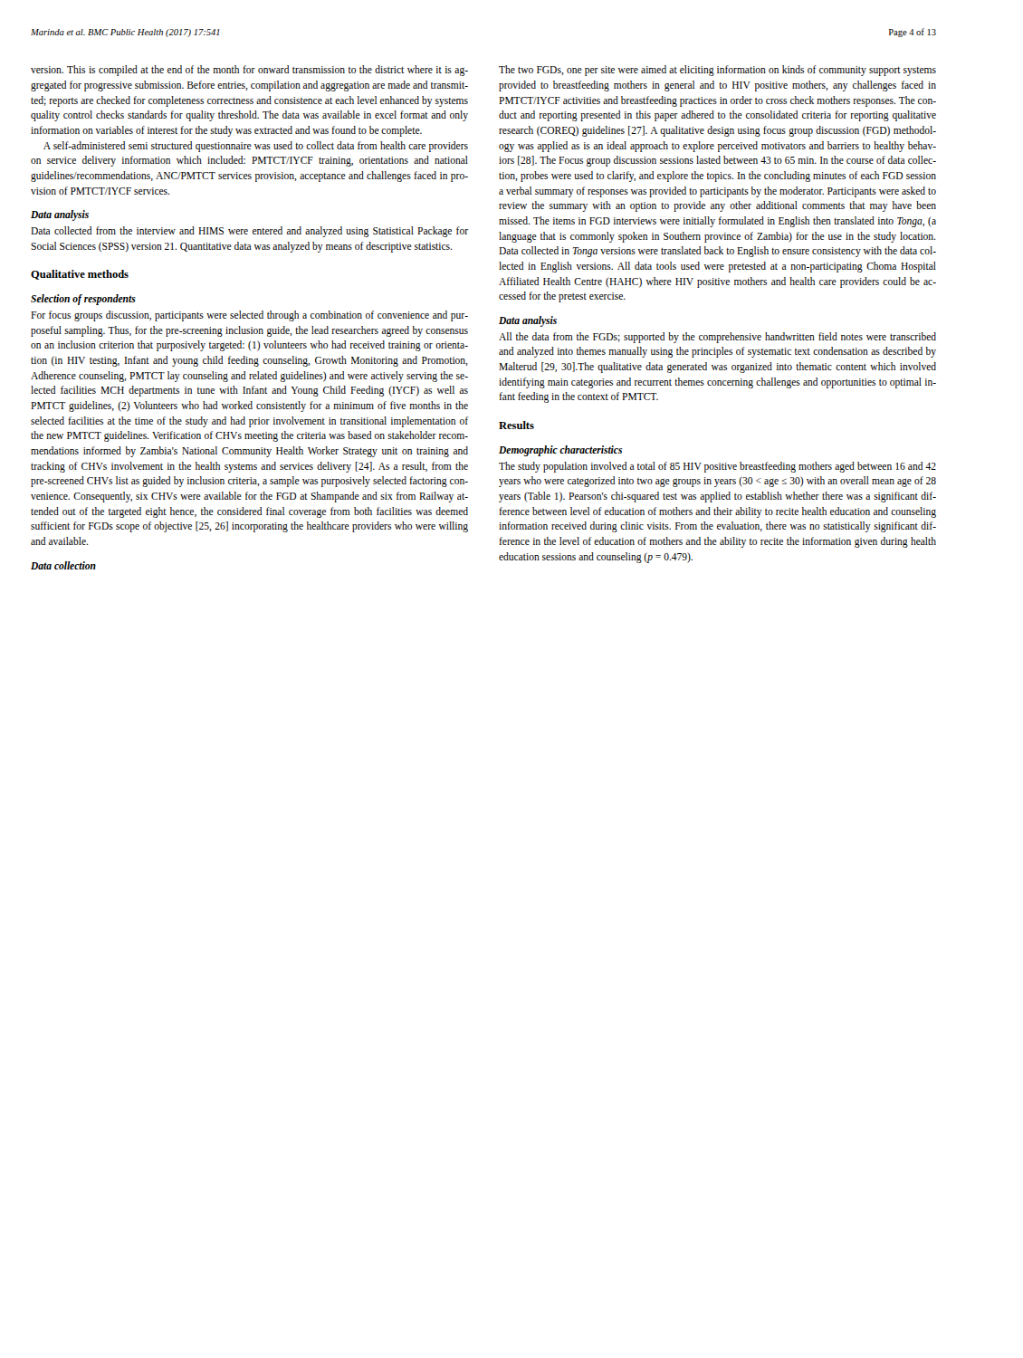Marinda et al. BMC Public Health (2017) 17:541
Page 4 of 13
version. This is compiled at the end of the month for onward transmission to the district where it is aggregated for progressive submission. Before entries, compilation and aggregation are made and transmitted; reports are checked for completeness correctness and consistence at each level enhanced by systems quality control checks standards for quality threshold. The data was available in excel format and only information on variables of interest for the study was extracted and was found to be complete.
A self-administered semi structured questionnaire was used to collect data from health care providers on service delivery information which included: PMTCT/IYCF training, orientations and national guidelines/recommendations, ANC/PMTCT services provision, acceptance and challenges faced in provision of PMTCT/IYCF services.
Data analysis
Data collected from the interview and HIMS were entered and analyzed using Statistical Package for Social Sciences (SPSS) version 21. Quantitative data was analyzed by means of descriptive statistics.
Qualitative methods
Selection of respondents
For focus groups discussion, participants were selected through a combination of convenience and purposeful sampling. Thus, for the pre-screening inclusion guide, the lead researchers agreed by consensus on an inclusion criterion that purposively targeted: (1) volunteers who had received training or orientation (in HIV testing, Infant and young child feeding counseling, Growth Monitoring and Promotion, Adherence counseling, PMTCT lay counseling and related guidelines) and were actively serving the selected facilities MCH departments in tune with Infant and Young Child Feeding (IYCF) as well as PMTCT guidelines, (2) Volunteers who had worked consistently for a minimum of five months in the selected facilities at the time of the study and had prior involvement in transitional implementation of the new PMTCT guidelines. Verification of CHVs meeting the criteria was based on stakeholder recommendations informed by Zambia's National Community Health Worker Strategy unit on training and tracking of CHVs involvement in the health systems and services delivery [24]. As a result, from the pre-screened CHVs list as guided by inclusion criteria, a sample was purposively selected factoring convenience. Consequently, six CHVs were available for the FGD at Shampande and six from Railway attended out of the targeted eight hence, the considered final coverage from both facilities was deemed sufficient for FGDs scope of objective [25, 26] incorporating the healthcare providers who were willing and available.
Data collection
The two FGDs, one per site were aimed at eliciting information on kinds of community support systems provided to breastfeeding mothers in general and to HIV positive mothers, any challenges faced in PMTCT/IYCF activities and breastfeeding practices in order to cross check mothers responses. The conduct and reporting presented in this paper adhered to the consolidated criteria for reporting qualitative research (COREQ) guidelines [27]. A qualitative design using focus group discussion (FGD) methodology was applied as is an ideal approach to explore perceived motivators and barriers to healthy behaviors [28]. The Focus group discussion sessions lasted between 43 to 65 min. In the course of data collection, probes were used to clarify, and explore the topics. In the concluding minutes of each FGD session a verbal summary of responses was provided to participants by the moderator. Participants were asked to review the summary with an option to provide any other additional comments that may have been missed. The items in FGD interviews were initially formulated in English then translated into Tonga, (a language that is commonly spoken in Southern province of Zambia) for the use in the study location. Data collected in Tonga versions were translated back to English to ensure consistency with the data collected in English versions. All data tools used were pretested at a non-participating Choma Hospital Affiliated Health Centre (HAHC) where HIV positive mothers and health care providers could be accessed for the pretest exercise.
Data analysis
All the data from the FGDs; supported by the comprehensive handwritten field notes were transcribed and analyzed into themes manually using the principles of systematic text condensation as described by Malterud [29, 30].The qualitative data generated was organized into thematic content which involved identifying main categories and recurrent themes concerning challenges and opportunities to optimal infant feeding in the context of PMTCT.
Results
Demographic characteristics
The study population involved a total of 85 HIV positive breastfeeding mothers aged between 16 and 42 years who were categorized into two age groups in years (30 < age ≤ 30) with an overall mean age of 28 years (Table 1). Pearson's chi-squared test was applied to establish whether there was a significant difference between level of education of mothers and their ability to recite health education and counseling information received during clinic visits. From the evaluation, there was no statistically significant difference in the level of education of mothers and the ability to recite the information given during health education sessions and counseling (p = 0.479).